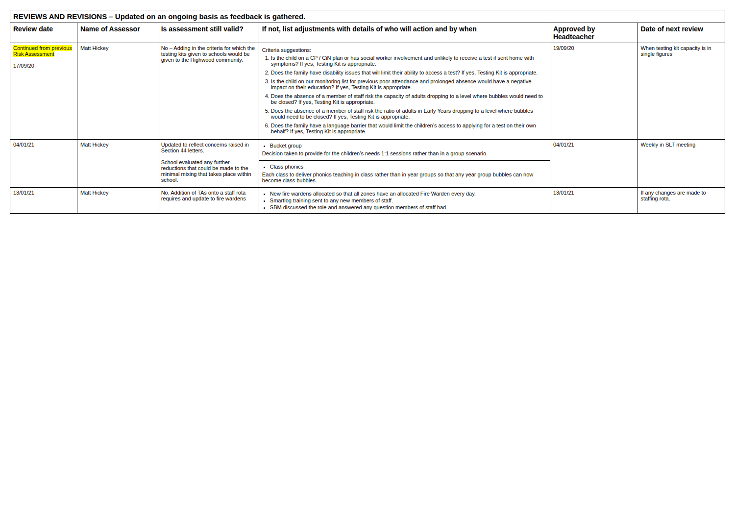REVIEWS AND REVISIONS – Updated on an ongoing basis as feedback is gathered.
| Review date | Name of Assessor | Is assessment still valid? | If not, list adjustments with details of who will action and by when | Approved by Headteacher | Date of next review |
| --- | --- | --- | --- | --- | --- |
| Continued from previous Risk Assessment 17/09/20 | Matt Hickey | No – Adding in the criteria for which the testing kits given to schools would be given to the Highwood community. | Criteria suggestions: Is the child on a CP / CiN plan or has social worker involvement and unlikely to receive a test if sent home with symptoms? If yes, Testing Kit is appropriate. Does the family have disability issues that will limit their ability to access a test? If yes, Testing Kit is appropriate. Is the child on our monitoring list for previous poor attendance and prolonged absence would have a negative impact on their education? If yes, Testing Kit is appropriate. Does the absence of a member of staff risk the capacity of adults dropping to a level where bubbles would need to be closed? If yes, Testing Kit is appropriate. Does the absence of a member of staff risk the ratio of adults in Early Years dropping to a level where bubbles would need to be closed? If yes, Testing Kit is appropriate. Does the family have a language barrier that would limit the children’s access to applying for a test on their own behalf? If yes, Testing Kit is appropriate. | 19/09/20 | When testing kit capacity is in single figures |
| 04/01/21 | Matt Hickey | Updated to reflect concerns raised in Section 44 letters. School evaluated any further reductions that could be made to the minimal mixing that takes place within school. | / Bucket group Decision taken to provide for the children’s needs 1:1 sessions rather than in a group scenario. / / Class phonics Each class to deliver phonics teaching in class rather than in year groups so that any year group bubbles can now become class bubbles. / | 04/01/21 | Weekly in SLT meeting |
| 13/01/21 | Matt Hickey | No. Addition of TAs onto a staff rota requires and update to fire wardens | New fire wardens allocated so that all zones have an allocated Fire Warden every day. Smartlog training sent to any new members of staff. SBM discussed the role and answered any question members of staff had. | 13/01/21 | If any changes are made to staffing rota. |